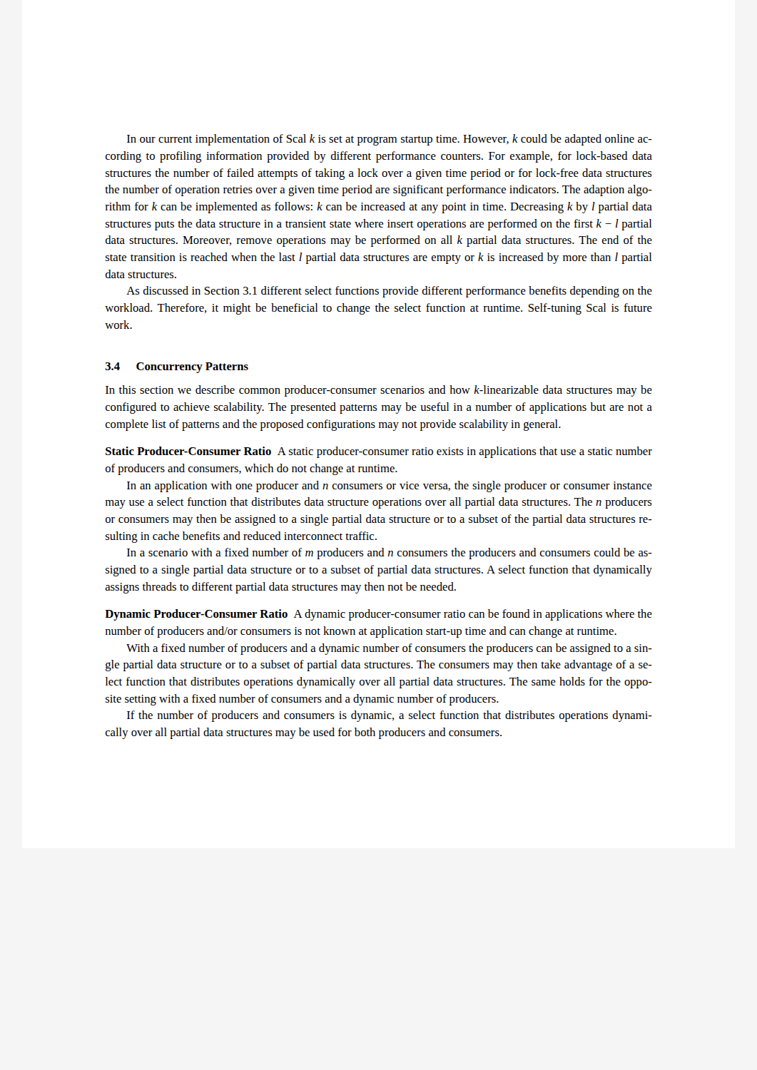In our current implementation of Scal k is set at program startup time. However, k could be adapted online according to profiling information provided by different performance counters. For example, for lock-based data structures the number of failed attempts of taking a lock over a given time period or for lock-free data structures the number of operation retries over a given time period are significant performance indicators. The adaption algorithm for k can be implemented as follows: k can be increased at any point in time. Decreasing k by l partial data structures puts the data structure in a transient state where insert operations are performed on the first k − l partial data structures. Moreover, remove operations may be performed on all k partial data structures. The end of the state transition is reached when the last l partial data structures are empty or k is increased by more than l partial data structures.
As discussed in Section 3.1 different select functions provide different performance benefits depending on the workload. Therefore, it might be beneficial to change the select function at runtime. Self-tuning Scal is future work.
3.4 Concurrency Patterns
In this section we describe common producer-consumer scenarios and how k-linearizable data structures may be configured to achieve scalability. The presented patterns may be useful in a number of applications but are not a complete list of patterns and the proposed configurations may not provide scalability in general.
Static Producer-Consumer Ratio A static producer-consumer ratio exists in applications that use a static number of producers and consumers, which do not change at runtime.
In an application with one producer and n consumers or vice versa, the single producer or consumer instance may use a select function that distributes data structure operations over all partial data structures. The n producers or consumers may then be assigned to a single partial data structure or to a subset of the partial data structures resulting in cache benefits and reduced interconnect traffic.
In a scenario with a fixed number of m producers and n consumers the producers and consumers could be assigned to a single partial data structure or to a subset of partial data structures. A select function that dynamically assigns threads to different partial data structures may then not be needed.
Dynamic Producer-Consumer Ratio A dynamic producer-consumer ratio can be found in applications where the number of producers and/or consumers is not known at application start-up time and can change at runtime.
With a fixed number of producers and a dynamic number of consumers the producers can be assigned to a single partial data structure or to a subset of partial data structures. The consumers may then take advantage of a select function that distributes operations dynamically over all partial data structures. The same holds for the opposite setting with a fixed number of consumers and a dynamic number of producers.
If the number of producers and consumers is dynamic, a select function that distributes operations dynamically over all partial data structures may be used for both producers and consumers.